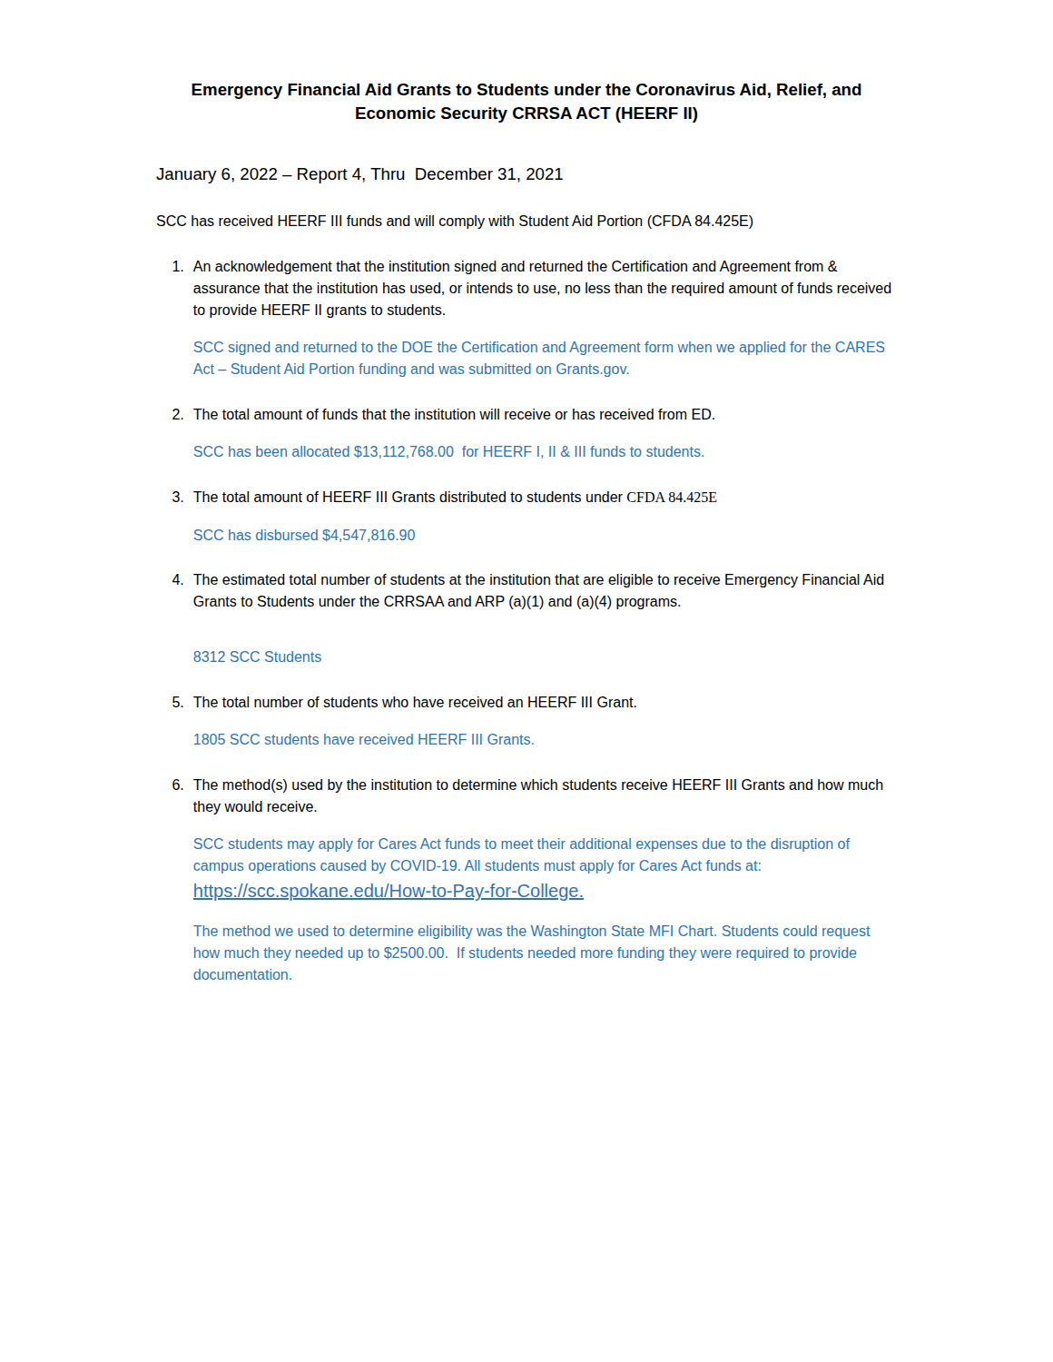Emergency Financial Aid Grants to Students under the Coronavirus Aid, Relief, and Economic Security CRRSA ACT (HEERF II)
January 6, 2022 – Report 4, Thru December 31, 2021
SCC has received HEERF III funds and will comply with Student Aid Portion (CFDA 84.425E)
An acknowledgement that the institution signed and returned the Certification and Agreement from & assurance that the institution has used, or intends to use, no less than the required amount of funds received to provide HEERF II grants to students.
SCC signed and returned to the DOE the Certification and Agreement form when we applied for the CARES Act – Student Aid Portion funding and was submitted on Grants.gov.
The total amount of funds that the institution will receive or has received from ED.
SCC has been allocated $13,112,768.00 for HEERF I, II & III funds to students.
The total amount of HEERF III Grants distributed to students under CFDA 84.425E
SCC has disbursed $4,547,816.90
The estimated total number of students at the institution that are eligible to receive Emergency Financial Aid Grants to Students under the CRRSAA and ARP (a)(1) and (a)(4) programs.
8312 SCC Students
The total number of students who have received an HEERF III Grant.
1805 SCC students have received HEERF III Grants.
The method(s) used by the institution to determine which students receive HEERF III Grants and how much they would receive.
SCC students may apply for Cares Act funds to meet their additional expenses due to the disruption of campus operations caused by COVID-19. All students must apply for Cares Act funds at: https://scc.spokane.edu/How-to-Pay-for-College.
The method we used to determine eligibility was the Washington State MFI Chart. Students could request how much they needed up to $2500.00. If students needed more funding they were required to provide documentation.